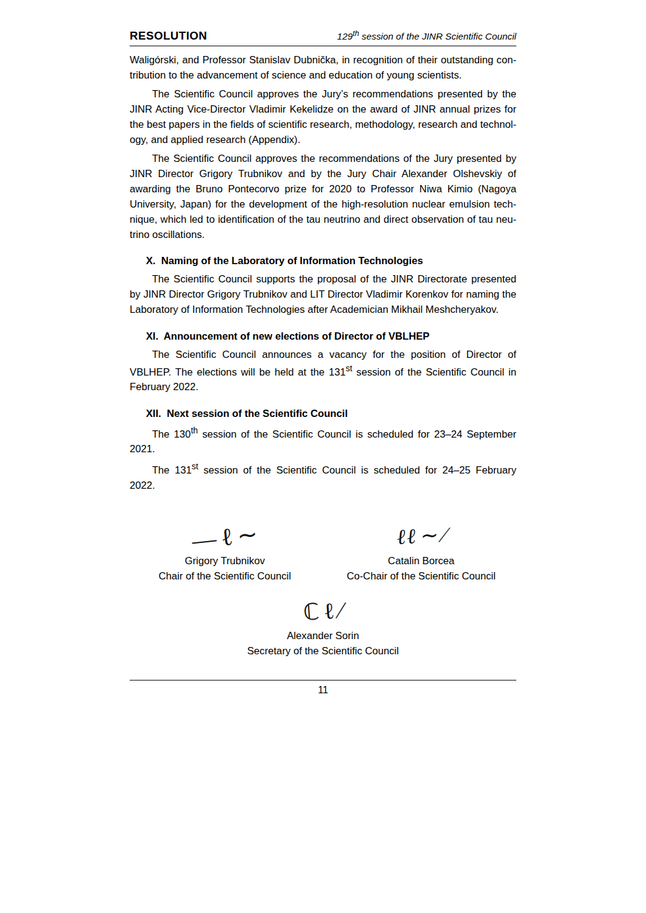RESOLUTION
129th session of the JINR Scientific Council
Waligórski, and Professor Stanislav Dubnička, in recognition of their outstanding contribution to the advancement of science and education of young scientists.
The Scientific Council approves the Jury’s recommendations presented by the JINR Acting Vice-Director Vladimir Kekelidze on the award of JINR annual prizes for the best papers in the fields of scientific research, methodology, research and technology, and applied research (Appendix).
The Scientific Council approves the recommendations of the Jury presented by JINR Director Grigory Trubnikov and by the Jury Chair Alexander Olshevskiy of awarding the Bruno Pontecorvo prize for 2020 to Professor Niwa Kimio (Nagoya University, Japan) for the development of the high-resolution nuclear emulsion technique, which led to identification of the tau neutrino and direct observation of tau neutrino oscillations.
X. Naming of the Laboratory of Information Technologies
The Scientific Council supports the proposal of the JINR Directorate presented by JINR Director Grigory Trubnikov and LIT Director Vladimir Korenkov for naming the Laboratory of Information Technologies after Academician Mikhail Meshcheryakov.
XI. Announcement of new elections of Director of VBLHEP
The Scientific Council announces a vacancy for the position of Director of VBLHEP. The elections will be held at the 131st session of the Scientific Council in February 2022.
XII. Next session of the Scientific Council
The 130th session of the Scientific Council is scheduled for 23–24 September 2021.
The 131st session of the Scientific Council is scheduled for 24–25 February 2022.
— ℓ ∼
Grigory Trubnikov
Chair of the Scientific Council
ℓℓ ∼ ⁄
Catalin Borcea
Co-Chair of the Scientific Council
ℂ ℓ ⁄
Alexander Sorin
Secretary of the Scientific Council
11